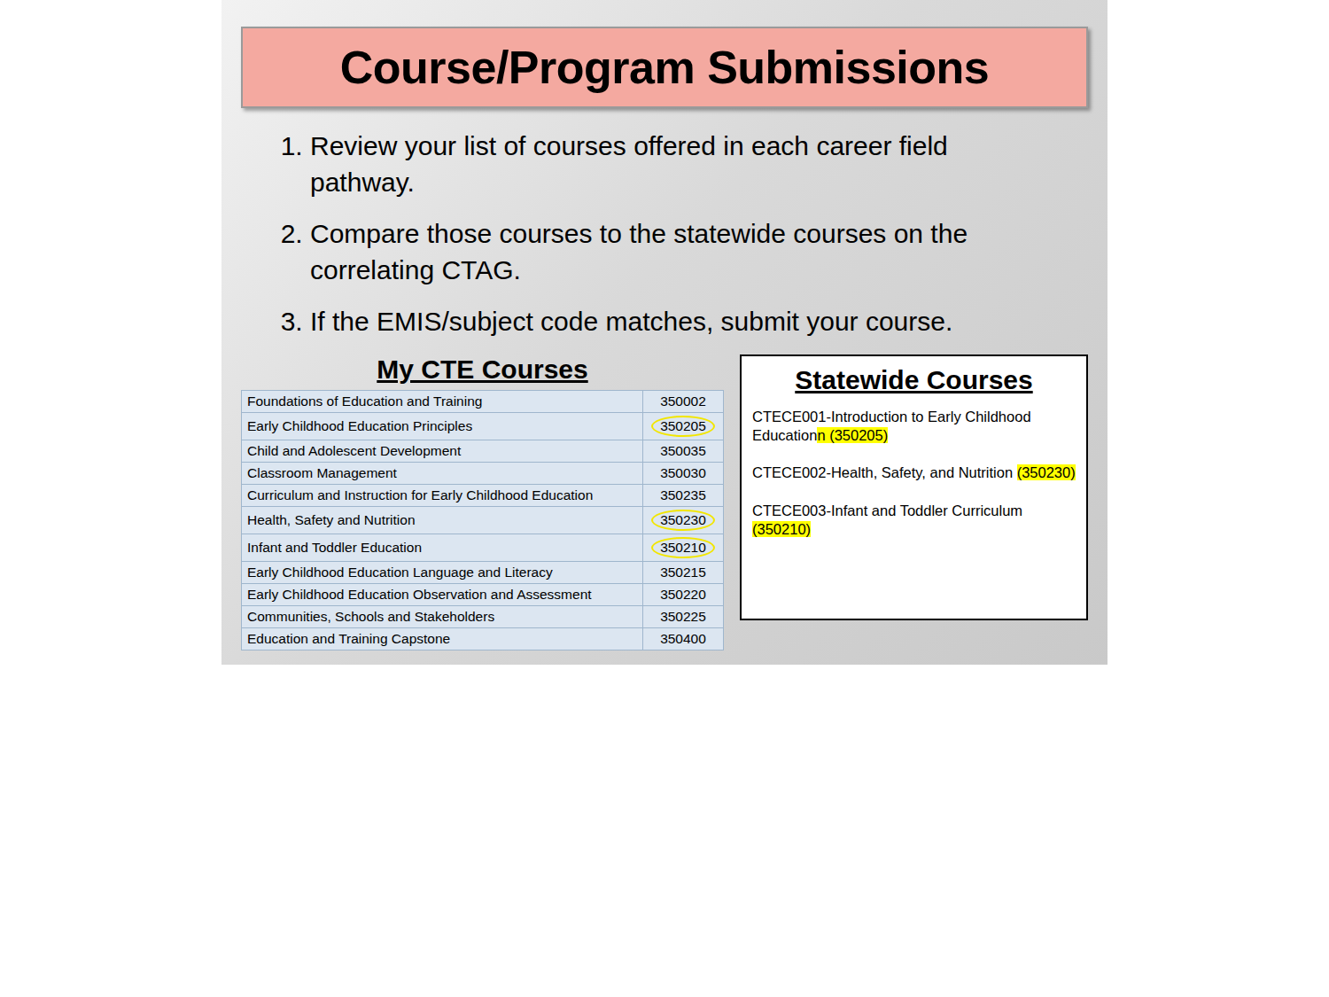Course/Program Submissions
Review your list of courses offered in each career field pathway.
Compare those courses to the statewide courses on the correlating CTAG.
If the EMIS/subject code matches, submit your course.
My CTE Courses
| Foundations of Education and Training | 350002 |
| Early Childhood Education Principles | 350205 |
| Child and Adolescent Development | 350035 |
| Classroom Management | 350030 |
| Curriculum and Instruction for Early Childhood Education | 350235 |
| Health, Safety and Nutrition | 350230 |
| Infant and Toddler Education | 350210 |
| Early Childhood Education Language and Literacy | 350215 |
| Early Childhood Education Observation and Assessment | 350220 |
| Communities, Schools and Stakeholders | 350225 |
| Education and Training Capstone | 350400 |
Statewide Courses
CTECE001-Introduction to Early Childhood Educationn (350205)
CTECE002-Health, Safety, and Nutrition (350230)
CTECE003-Infant and Toddler Curriculum (350210)